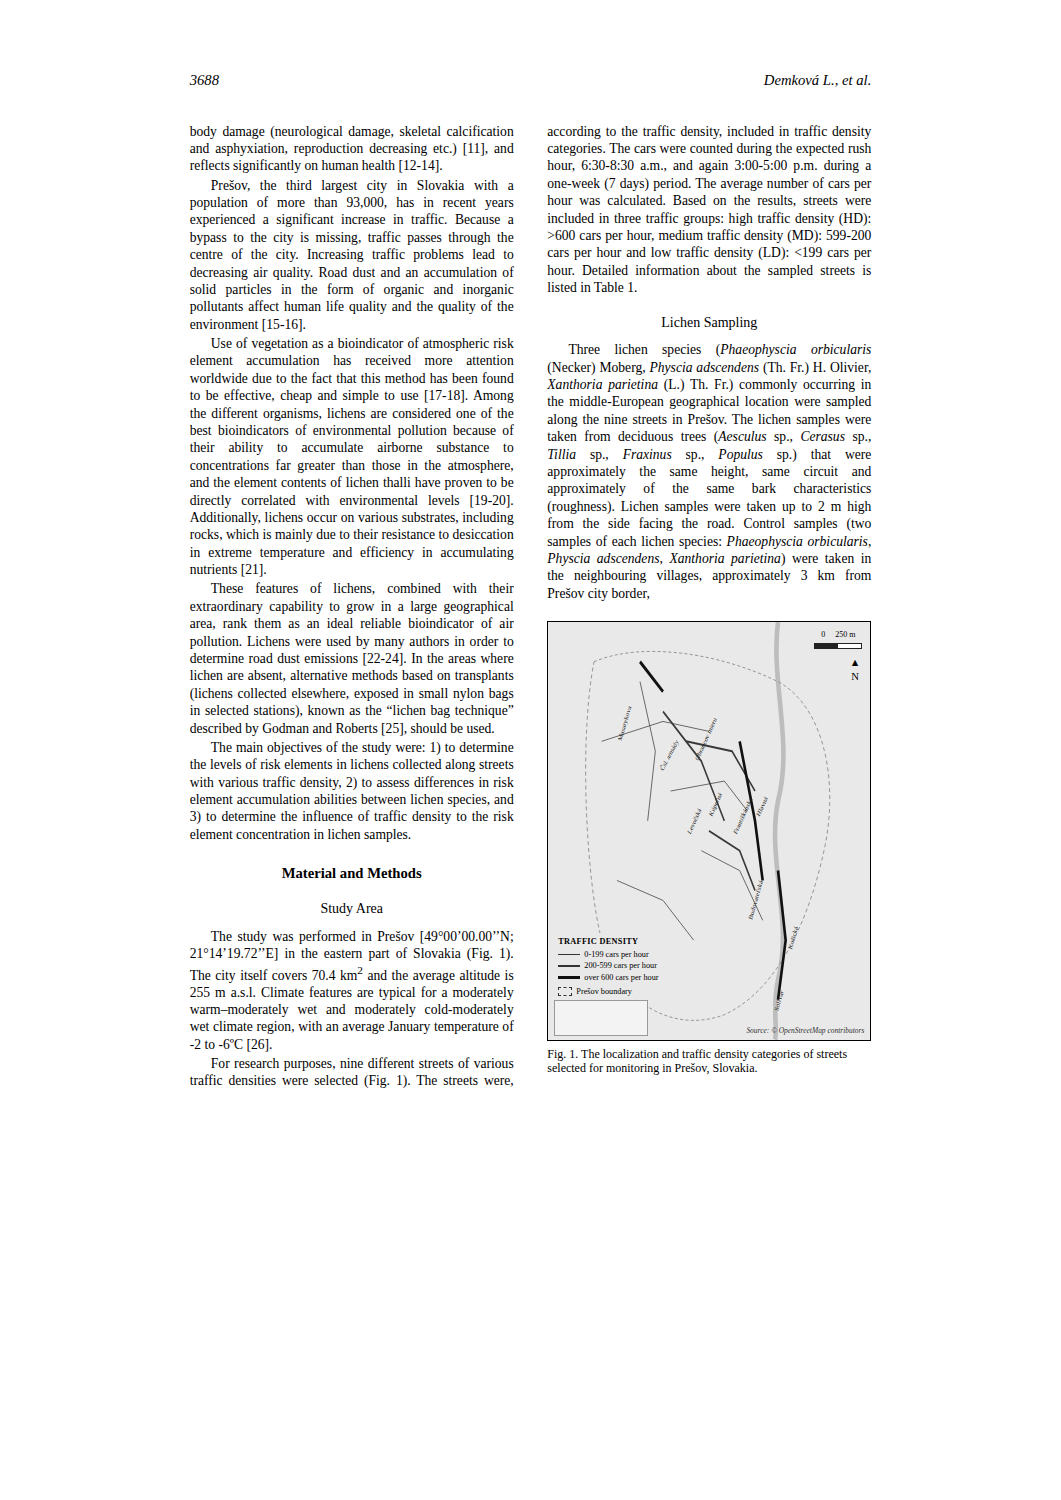3688
Demková L., et al.
body damage (neurological damage, skeletal calcification and asphyxiation, reproduction decreasing etc.) [11], and reflects significantly on human health [12-14].
Prešov, the third largest city in Slovakia with a population of more than 93,000, has in recent years experienced a significant increase in traffic. Because a bypass to the city is missing, traffic passes through the centre of the city. Increasing traffic problems lead to decreasing air quality. Road dust and an accumulation of solid particles in the form of organic and inorganic pollutants affect human life quality and the quality of the environment [15-16].
Use of vegetation as a bioindicator of atmospheric risk element accumulation has received more attention worldwide due to the fact that this method has been found to be effective, cheap and simple to use [17-18]. Among the different organisms, lichens are considered one of the best bioindicators of environmental pollution because of their ability to accumulate airborne substance to concentrations far greater than those in the atmosphere, and the element contents of lichen thalli have proven to be directly correlated with environmental levels [19-20]. Additionally, lichens occur on various substrates, including rocks, which is mainly due to their resistance to desiccation in extreme temperature and efficiency in accumulating nutrients [21].
These features of lichens, combined with their extraordinary capability to grow in a large geographical area, rank them as an ideal reliable bioindicator of air pollution. Lichens were used by many authors in order to determine road dust emissions [22-24]. In the areas where lichen are absent, alternative methods based on transplants (lichens collected elsewhere, exposed in small nylon bags in selected stations), known as the “lichen bag technique” described by Godman and Roberts [25], should be used.
The main objectives of the study were: 1) to determine the levels of risk elements in lichens collected along streets with various traffic density, 2) to assess differences in risk element accumulation abilities between lichen species, and 3) to determine the influence of traffic density to the risk element concentration in lichen samples.
Material and Methods
Study Area
The study was performed in Prešov [49°00’00.00’’N; 21°14’19.72’’E] in the eastern part of Slovakia (Fig. 1). The city itself covers 70.4 km2 and the average altitude is 255 m a.s.l. Climate features are typical for a moderately warm–moderately wet and moderately cold-moderately wet climate region, with an average January temperature of -2 to -6ºC [26].
For research purposes, nine different streets of various traffic densities were selected (Fig. 1). The streets were, according to the traffic density, included in traffic density categories. The cars were counted during the expected rush hour, 6:30-8:30 a.m., and again 3:00-5:00 p.m. during a one-week (7 days) period. The average number of cars per hour was calculated. Based on the results, streets were included in three traffic groups: high traffic density (HD): >600 cars per hour, medium traffic density (MD): 599-200 cars per hour and low traffic density (LD): <199 cars per hour. Detailed information about the sampled streets is listed in Table 1.
Lichen Sampling
Three lichen species (Phaeophyscia orbicularis (Necker) Moberg, Physcia adscendens (Th. Fr.) H. Olivier, Xanthoria parietina (L.) Th. Fr.) commonly occurring in the middle-European geographical location were sampled along the nine streets in Prešov. The lichen samples were taken from deciduous trees (Aesculus sp., Cerasus sp., Tillia sp., Fraxinus sp., Populus sp.) that were approximately the same height, same circuit and approximately of the same bark characteristics (roughness). Lichen samples were taken up to 2 m high from the side facing the road. Control samples (two samples of each lichen species: Phaeophyscia orbicularis, Physcia adscendens, Xanthoria parietina) were taken in the neighbouring villages, approximately 3 km from Prešov city border,
Masarykova Čsl. armády Obrancov mieru Kúpeľná Levočská Františkánska Hlavná Budovateľská Košická Solivar
0 250 m
▲
N
TRAFFIC DENSITY
0-199 cars per hour
200-599 cars per hour
over 600 cars per hour
Prešov boundary
Source: © OpenStreetMap contributors
Fig. 1. The localization and traffic density categories of streets selected for monitoring in Prešov, Slovakia.